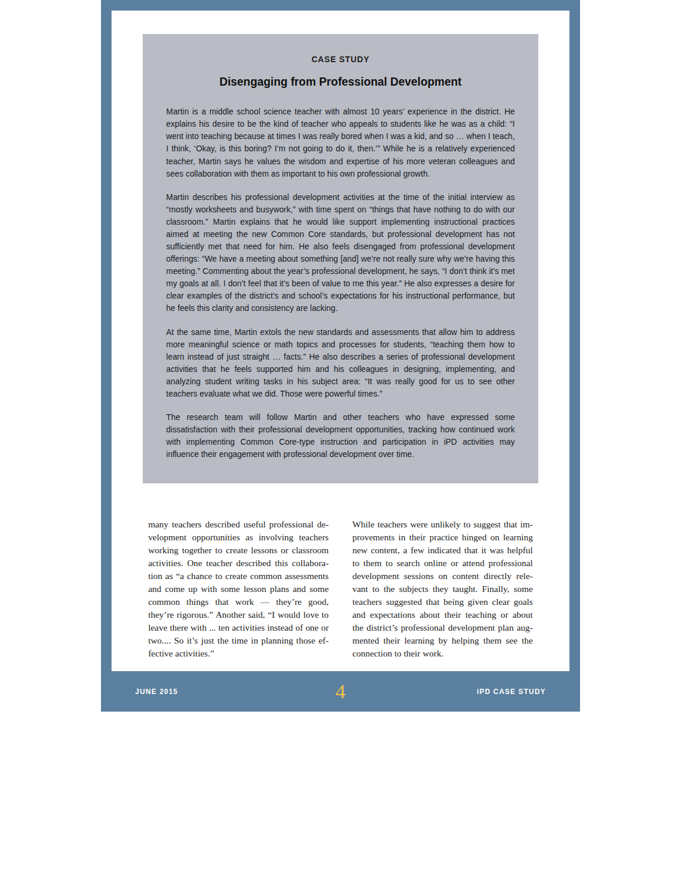CASE STUDY
Disengaging from Professional Development
Martin is a middle school science teacher with almost 10 years’ experience in the district. He explains his desire to be the kind of teacher who appeals to students like he was as a child: “I went into teaching because at times I was really bored when I was a kid, and so … when I teach, I think, ‘Okay, is this boring? I’m not going to do it, then.’” While he is a relatively experienced teacher, Martin says he values the wisdom and expertise of his more veteran colleagues and sees collaboration with them as important to his own professional growth.
Martin describes his professional development activities at the time of the initial interview as “mostly worksheets and busywork,” with time spent on “things that have nothing to do with our classroom.” Martin explains that he would like support implementing instructional practices aimed at meeting the new Common Core standards, but professional development has not sufficiently met that need for him. He also feels disengaged from professional development offerings: “We have a meeting about something [and] we’re not really sure why we’re having this meeting.” Commenting about the year’s professional development, he says, “I don’t think it’s met my goals at all. I don’t feel that it’s been of value to me this year.” He also expresses a desire for clear examples of the district’s and school’s expectations for his instructional performance, but he feels this clarity and consistency are lacking.
At the same time, Martin extols the new standards and assessments that allow him to address more meaningful science or math topics and processes for students, “teaching them how to learn instead of just straight … facts.” He also describes a series of professional development activities that he feels supported him and his colleagues in designing, implementing, and analyzing student writing tasks in his subject area: “It was really good for us to see other teachers evaluate what we did. Those were powerful times.”
The research team will follow Martin and other teachers who have expressed some dissatisfaction with their professional development opportunities, tracking how continued work with implementing Common Core-type instruction and participation in iPD activities may influence their engagement with professional development over time.
many teachers described useful professional development opportunities as involving teachers working together to create lessons or classroom activities. One teacher described this collaboration as “a chance to create common assessments and come up with some lesson plans and some common things that work — they’re good, they’re rigorous.” Another said, “I would love to leave there with ... ten activities instead of one or two.... So it’s just the time in planning those effective activities.”
While teachers were unlikely to suggest that improvements in their practice hinged on learning new content, a few indicated that it was helpful to them to search online or attend professional development sessions on content directly relevant to the subjects they taught. Finally, some teachers suggested that being given clear goals and expectations about their teaching or about the district’s professional development plan augmented their learning by helping them see the connection to their work.
JUNE 2015
4
iPD CASE STUDY